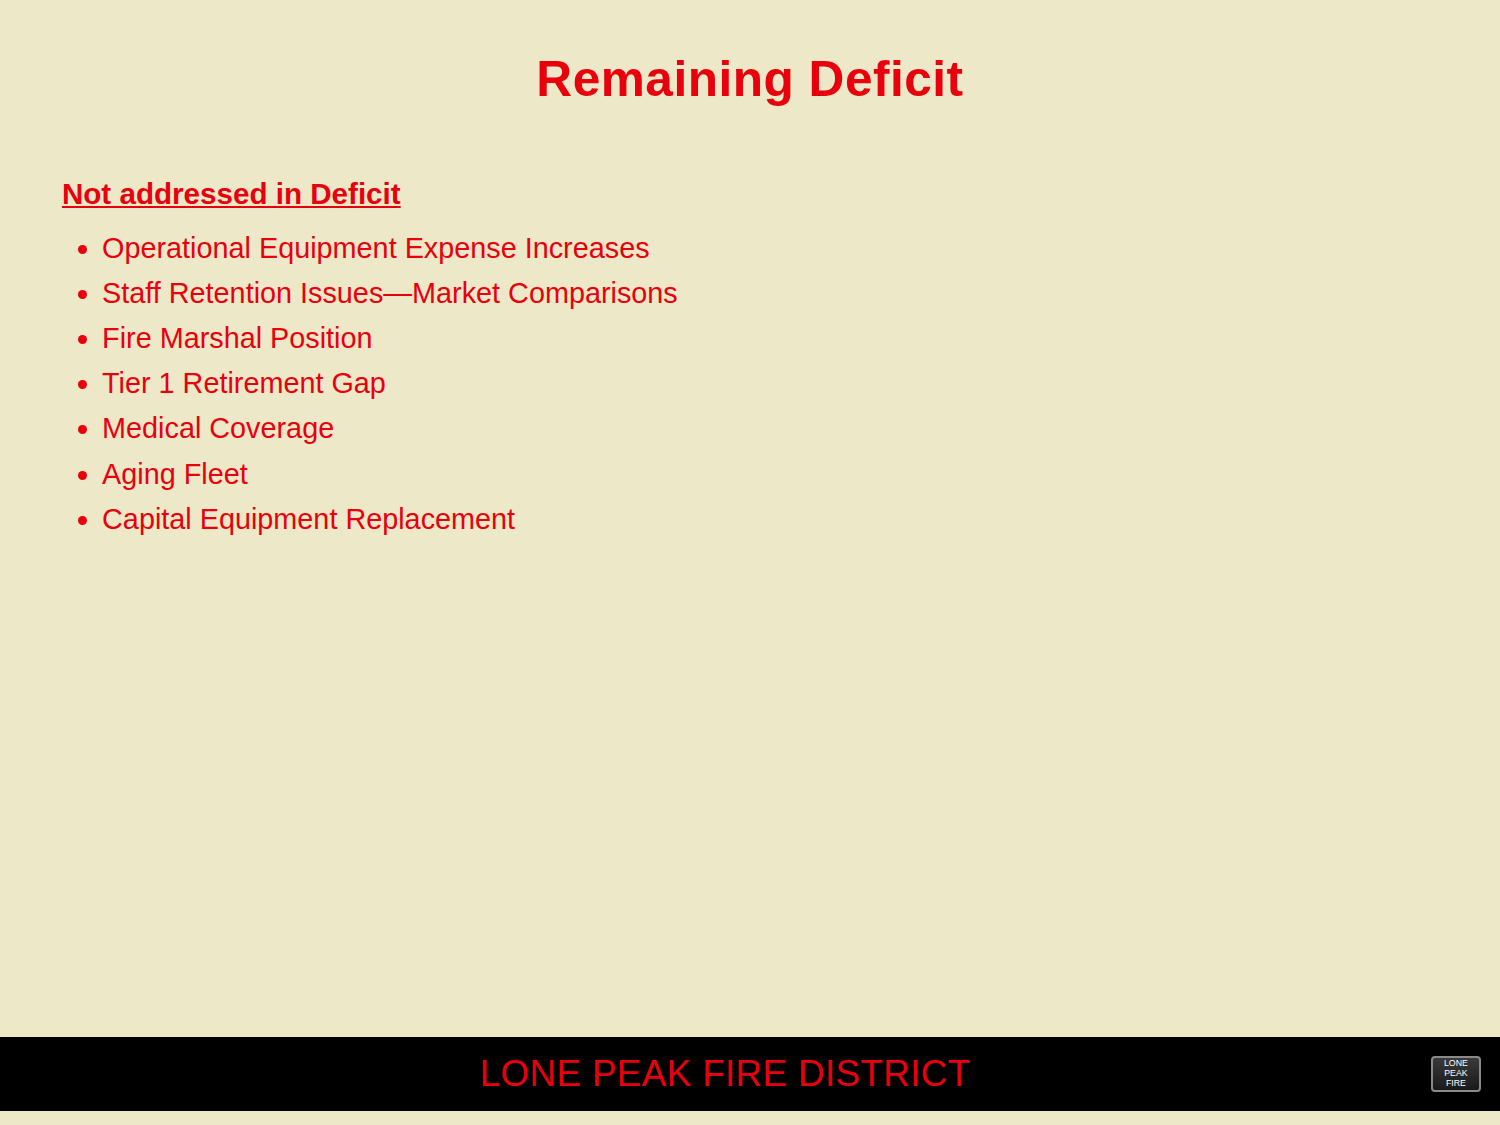Remaining Deficit
Not addressed in Deficit
Operational Equipment Expense Increases
Staff Retention Issues—Market Comparisons
Fire Marshal Position
Tier 1 Retirement Gap
Medical Coverage
Aging Fleet
Capital Equipment Replacement
LONE PEAK FIRE DISTRICT LONE PEAK
FIRE